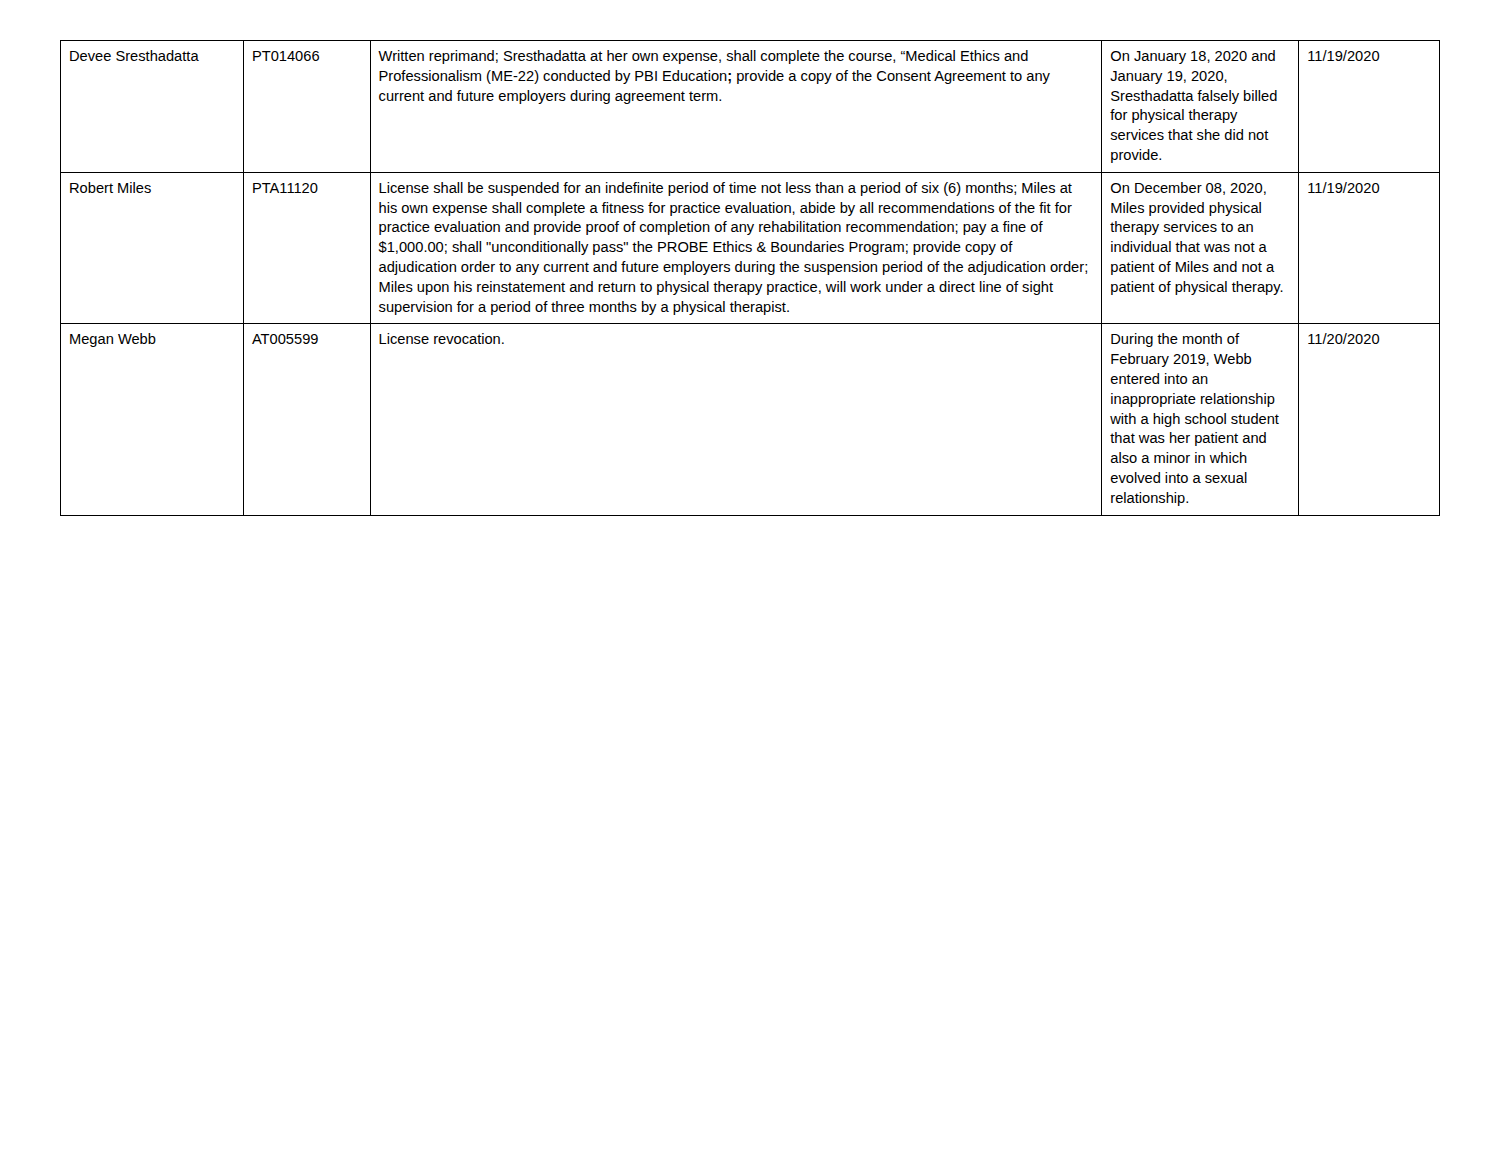| Devee Sresthadatta | PT014066 | Written reprimand; Sresthadatta at her own expense, shall complete the course, “Medical Ethics and Professionalism (ME-22) conducted by PBI Education ; provide a copy of the Consent Agreement to any current and future employers during agreement term. | On January 18, 2020 and January 19, 2020, Sresthadatta falsely billed for physical therapy services that she did not provide. | 11/19/2020 |
| Robert Miles | PTA11120 | License shall be suspended for an indefinite period of time not less than a period of six (6) months; Miles at his own expense shall complete a fitness for practice evaluation, abide by all recommendations of the fit for practice evaluation and provide proof of completion of any rehabilitation recommendation; pay a fine of $1,000.00; shall "unconditionally pass" the PROBE Ethics & Boundaries Program; provide copy of adjudication order to any current and future employers during the suspension period of the adjudication order; Miles upon his reinstatement and return to physical therapy practice, will work under a direct line of sight supervision for a period of three months by a physical therapist. | On December 08, 2020, Miles provided physical therapy services to an individual that was not a patient of Miles and not a patient of physical therapy. | 11/19/2020 |
| Megan Webb | AT005599 | License revocation. | During the month of February 2019, Webb entered into an inappropriate relationship with a high school student that was her patient and also a minor in which evolved into a sexual relationship. | 11/20/2020 |